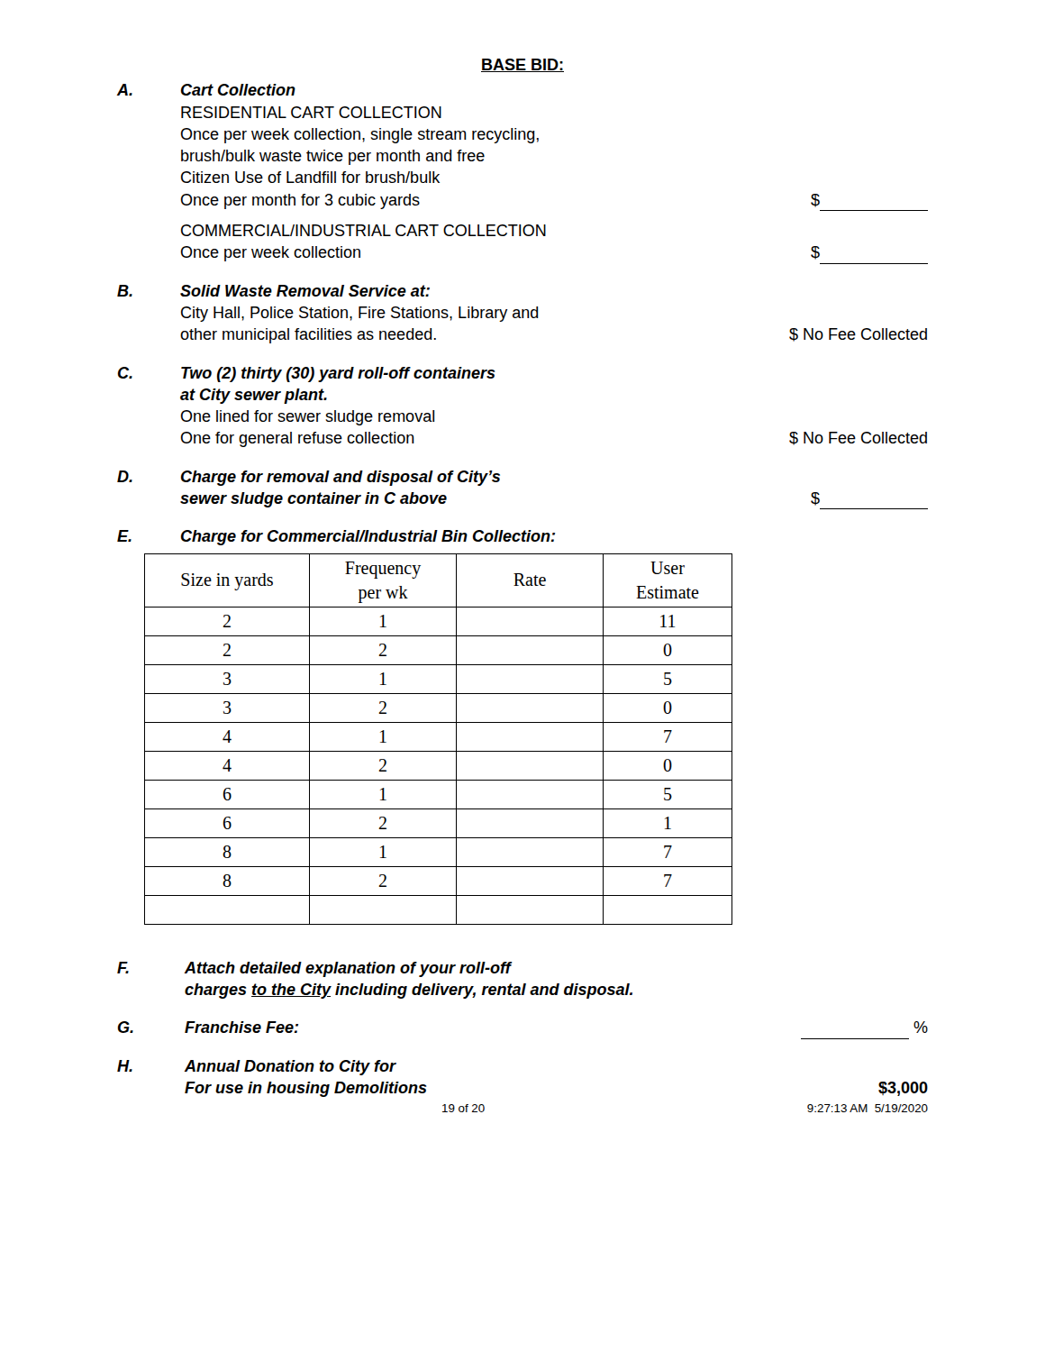BASE BID:
A.
Cart Collection
RESIDENTIAL CART COLLECTION
Once per week collection, single stream recycling,
brush/bulk waste twice per month and free
Citizen Use of Landfill for brush/bulk
Once per month for 3 cubic yards $
COMMERCIAL/INDUSTRIAL CART COLLECTION
Once per week collection $
B.
Solid Waste Removal Service at:
City Hall, Police Station, Fire Stations, Library and
other municipal facilities as needed. $ No Fee Collected
C.
Two (2) thirty (30) yard roll-off containers
at City sewer plant.
One lined for sewer sludge removal
One for general refuse collection $ No Fee Collected
D.
Charge for removal and disposal of City’s
sewer sludge container in C above $
E.
Charge for Commercial/Industrial Bin Collection:
| Size in yards | Frequency per wk | Rate | User Estimate |
| --- | --- | --- | --- |
| 2 | 1 | | 11 |
| 2 | 2 | | 0 |
| 3 | 1 | | 5 |
| 3 | 2 | | 0 |
| 4 | 1 | | 7 |
| 4 | 2 | | 0 |
| 6 | 1 | | 5 |
| 6 | 2 | | 1 |
| 8 | 1 | | 7 |
| 8 | 2 | | 7 |
F.
Attach detailed explanation of your roll-off
charges to the City including delivery, rental and disposal.
G.
Franchise Fee: %
H.
Annual Donation to City for
For use in housing Demolitions $3,000
19 of 20 9:27:13 AM 5/19/2020